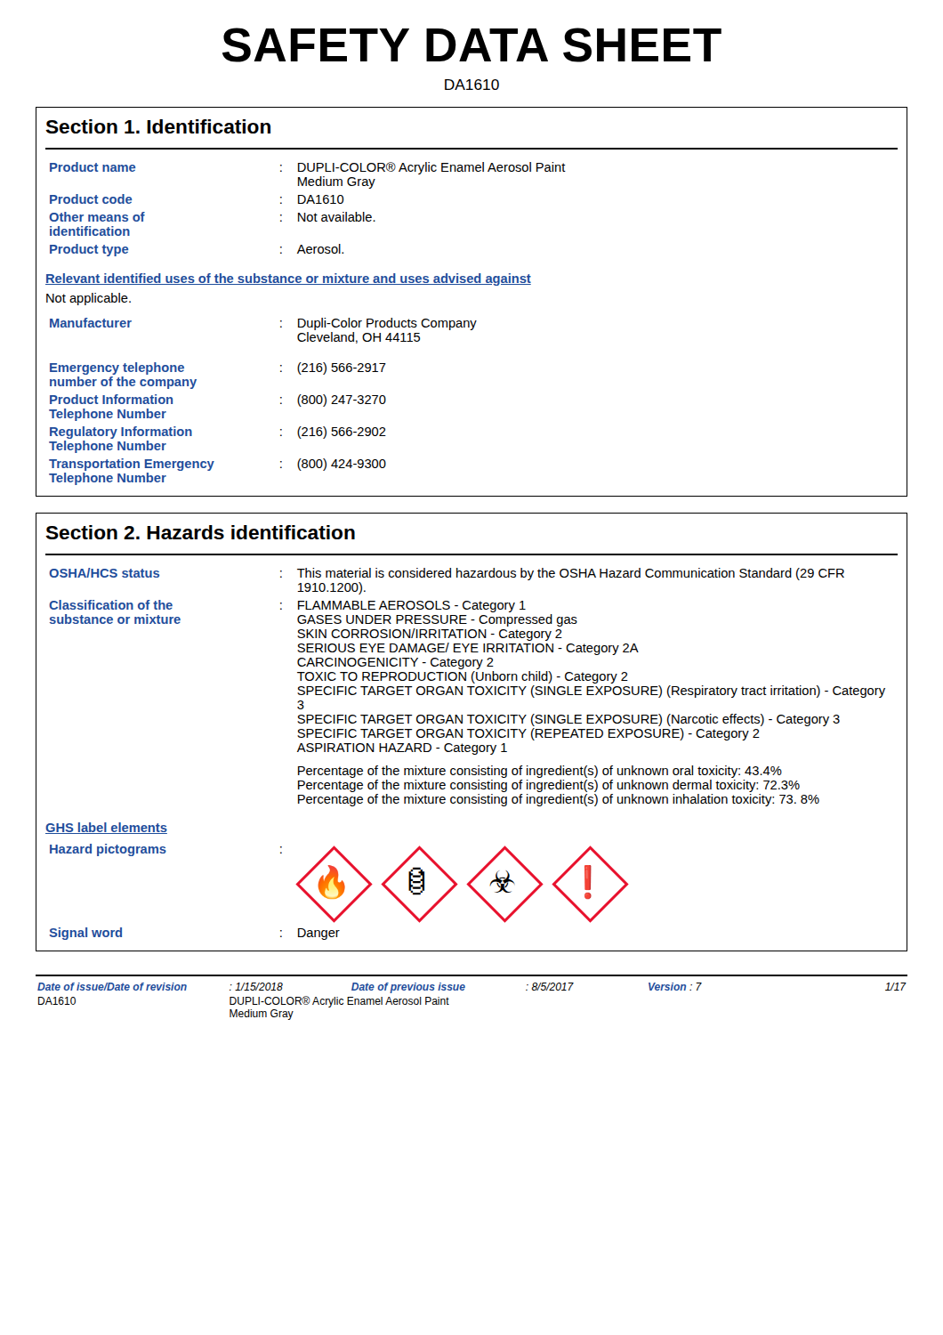SAFETY DATA SHEET
DA1610
Section 1. Identification
| Product name | : | DUPLI-COLOR® Acrylic Enamel Aerosol Paint Medium Gray |
| Product code | : | DA1610 |
| Other means of identification | : | Not available. |
| Product type | : | Aerosol. |
Relevant identified uses of the substance or mixture and uses advised against
Not applicable.
| Manufacturer | : | Dupli-Color Products Company Cleveland, OH 44115 |
| Emergency telephone number of the company | : | (216) 566-2917 |
| Product Information Telephone Number | : | (800) 247-3270 |
| Regulatory Information Telephone Number | : | (216) 566-2902 |
| Transportation Emergency Telephone Number | : | (800) 424-9300 |
Section 2. Hazards identification
| OSHA/HCS status | : | This material is considered hazardous by the OSHA Hazard Communication Standard (29 CFR 1910.1200). |
| Classification of the substance or mixture | : | FLAMMABLE AEROSOLS - Category 1 GASES UNDER PRESSURE - Compressed gas SKIN CORROSION/IRRITATION - Category 2 SERIOUS EYE DAMAGE/ EYE IRRITATION - Category 2A CARCINOGENICITY - Category 2 TOXIC TO REPRODUCTION (Unborn child) - Category 2 SPECIFIC TARGET ORGAN TOXICITY (SINGLE EXPOSURE) (Respiratory tract irritation) - Category 3 SPECIFIC TARGET ORGAN TOXICITY (SINGLE EXPOSURE) (Narcotic effects) - Category 3 SPECIFIC TARGET ORGAN TOXICITY (REPEATED EXPOSURE) - Category 2 ASPIRATION HAZARD - Category 1 Percentage of the mixture consisting of ingredient(s) of unknown oral toxicity: 43.4% Percentage of the mixture consisting of ingredient(s) of unknown dermal toxicity: 72.3% Percentage of the mixture consisting of ingredient(s) of unknown inhalation toxicity: 73. 8% |
GHS label elements
| Hazard pictograms | : | 🔥 🛢 ☣ ❗ |
| Signal word | : | Danger |
| Date of issue/Date of revision | : 1/15/2018 | Date of previous issue | : 8/5/2017 | Version : 7 | 1/17 |
| DA1610 | DUPLI-COLOR® Acrylic Enamel Aerosol Paint Medium Gray |